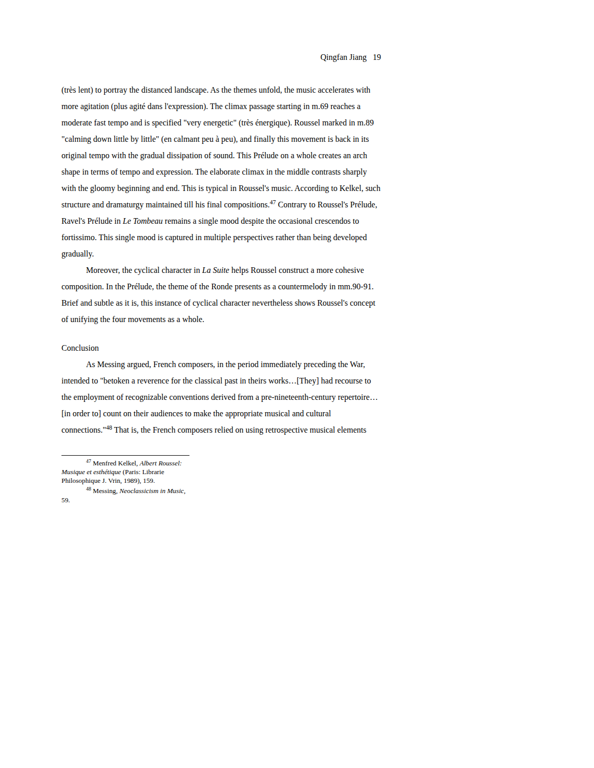Qingfan Jiang 19
(très lent) to portray the distanced landscape. As the themes unfold, the music accelerates with more agitation (plus agité dans l'expression). The climax passage starting in m.69 reaches a moderate fast tempo and is specified "very energetic" (très énergique). Roussel marked in m.89 "calming down little by little" (en calmant peu à peu), and finally this movement is back in its original tempo with the gradual dissipation of sound. This Prélude on a whole creates an arch shape in terms of tempo and expression. The elaborate climax in the middle contrasts sharply with the gloomy beginning and end. This is typical in Roussel's music. According to Kelkel, such structure and dramaturgy maintained till his final compositions.47 Contrary to Roussel's Prélude, Ravel's Prélude in Le Tombeau remains a single mood despite the occasional crescendos to fortissimo. This single mood is captured in multiple perspectives rather than being developed gradually.
Moreover, the cyclical character in La Suite helps Roussel construct a more cohesive composition. In the Prélude, the theme of the Ronde presents as a countermelody in mm.90-91. Brief and subtle as it is, this instance of cyclical character nevertheless shows Roussel's concept of unifying the four movements as a whole.
Conclusion
As Messing argued, French composers, in the period immediately preceding the War, intended to "betoken a reverence for the classical past in theirs works…[They] had recourse to the employment of recognizable conventions derived from a pre-nineteenth-century repertoire…[in order to] count on their audiences to make the appropriate musical and cultural connections."48 That is, the French composers relied on using retrospective musical elements
47 Menfred Kelkel, Albert Roussel: Musique et esthétique (Paris: Librarie Philosophique J. Vrin, 1989), 159.
48 Messing, Neoclassicism in Music, 59.